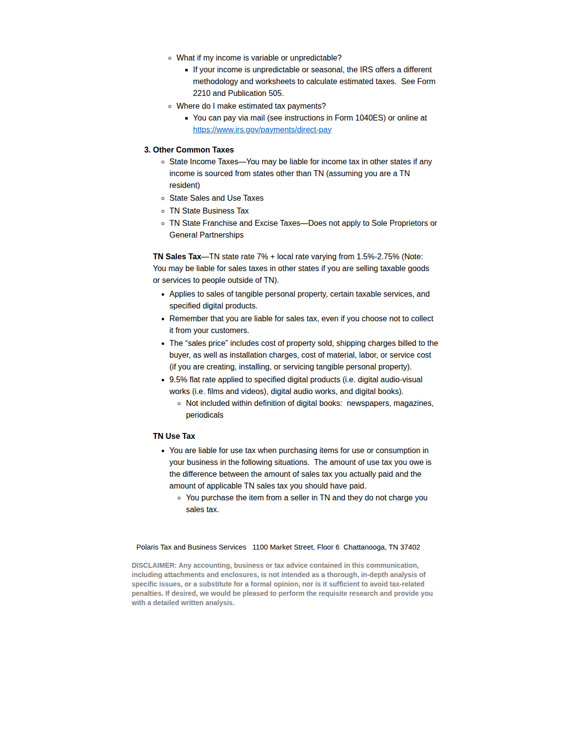What if my income is variable or unpredictable?
If your income is unpredictable or seasonal, the IRS offers a different methodology and worksheets to calculate estimated taxes. See Form 2210 and Publication 505.
Where do I make estimated tax payments?
You can pay via mail (see instructions in Form 1040ES) or online at https://www.irs.gov/payments/direct-pay
Other Common Taxes
State Income Taxes—You may be liable for income tax in other states if any income is sourced from states other than TN (assuming you are a TN resident)
State Sales and Use Taxes
TN State Business Tax
TN State Franchise and Excise Taxes—Does not apply to Sole Proprietors or General Partnerships
TN Sales Tax—TN state rate 7% + local rate varying from 1.5%-2.75% (Note: You may be liable for sales taxes in other states if you are selling taxable goods or services to people outside of TN).
Applies to sales of tangible personal property, certain taxable services, and specified digital products.
Remember that you are liable for sales tax, even if you choose not to collect it from your customers.
The “sales price” includes cost of property sold, shipping charges billed to the buyer, as well as installation charges, cost of material, labor, or service cost (if you are creating, installing, or servicing tangible personal property).
9.5% flat rate applied to specified digital products (i.e. digital audio-visual works (i.e. films and videos), digital audio works, and digital books).
Not included within definition of digital books: newspapers, magazines, periodicals
TN Use Tax
You are liable for use tax when purchasing items for use or consumption in your business in the following situations. The amount of use tax you owe is the difference between the amount of sales tax you actually paid and the amount of applicable TN sales tax you should have paid.
You purchase the item from a seller in TN and they do not charge you sales tax.
Polaris Tax and Business Services 1100 Market Street, Floor 6 Chattanooga, TN 37402
DISCLAIMER: Any accounting, business or tax advice contained in this communication, including attachments and enclosures, is not intended as a thorough, in-depth analysis of specific issues, or a substitute for a formal opinion, nor is it sufficient to avoid tax-related penalties. If desired, we would be pleased to perform the requisite research and provide you with a detailed written analysis.